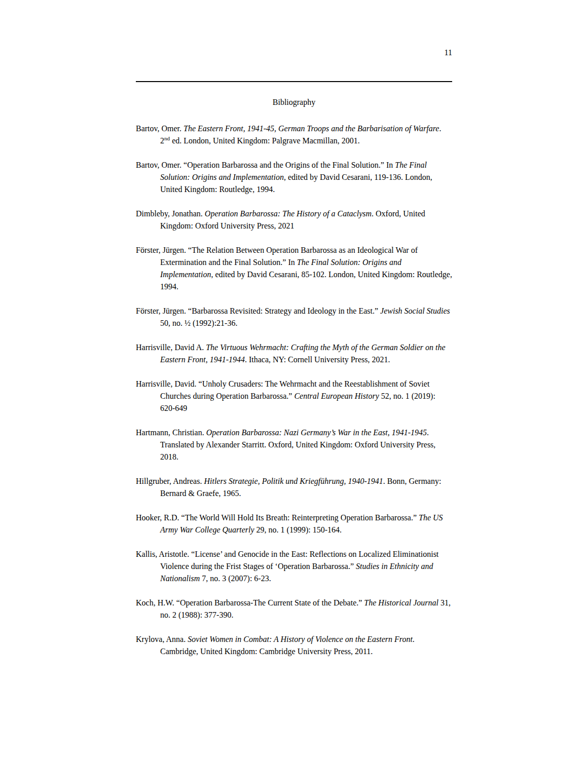11
Bibliography
Bartov, Omer. The Eastern Front, 1941-45, German Troops and the Barbarisation of Warfare. 2nd ed. London, United Kingdom: Palgrave Macmillan, 2001.
Bartov, Omer. “Operation Barbarossa and the Origins of the Final Solution.” In The Final Solution: Origins and Implementation, edited by David Cesarani, 119-136. London, United Kingdom: Routledge, 1994.
Dimbleby, Jonathan. Operation Barbarossa: The History of a Cataclysm. Oxford, United Kingdom: Oxford University Press, 2021
Förster, Jürgen. “The Relation Between Operation Barbarossa as an Ideological War of Extermination and the Final Solution.” In The Final Solution: Origins and Implementation, edited by David Cesarani, 85-102. London, United Kingdom: Routledge, 1994.
Förster, Jürgen. “Barbarossa Revisited: Strategy and Ideology in the East.” Jewish Social Studies 50, no. ½ (1992):21-36.
Harrisville, David A. The Virtuous Wehrmacht: Crafting the Myth of the German Soldier on the Eastern Front, 1941-1944. Ithaca, NY: Cornell University Press, 2021.
Harrisville, David. “Unholy Crusaders: The Wehrmacht and the Reestablishment of Soviet Churches during Operation Barbarossa.” Central European History 52, no. 1 (2019): 620-649
Hartmann, Christian. Operation Barbarossa: Nazi Germany’s War in the East, 1941-1945. Translated by Alexander Starritt. Oxford, United Kingdom: Oxford University Press, 2018.
Hillgruber, Andreas. Hitlers Strategie, Politik und Kriegführung, 1940-1941. Bonn, Germany: Bernard & Graefe, 1965.
Hooker, R.D. “The World Will Hold Its Breath: Reinterpreting Operation Barbarossa.” The US Army War College Quarterly 29, no. 1 (1999): 150-164.
Kallis, Aristotle. “License’ and Genocide in the East: Reflections on Localized Eliminationist Violence during the Frist Stages of ‘Operation Barbarossa.” Studies in Ethnicity and Nationalism 7, no. 3 (2007): 6-23.
Koch, H.W. “Operation Barbarossa-The Current State of the Debate.” The Historical Journal 31, no. 2 (1988): 377-390.
Krylova, Anna. Soviet Women in Combat: A History of Violence on the Eastern Front. Cambridge, United Kingdom: Cambridge University Press, 2011.